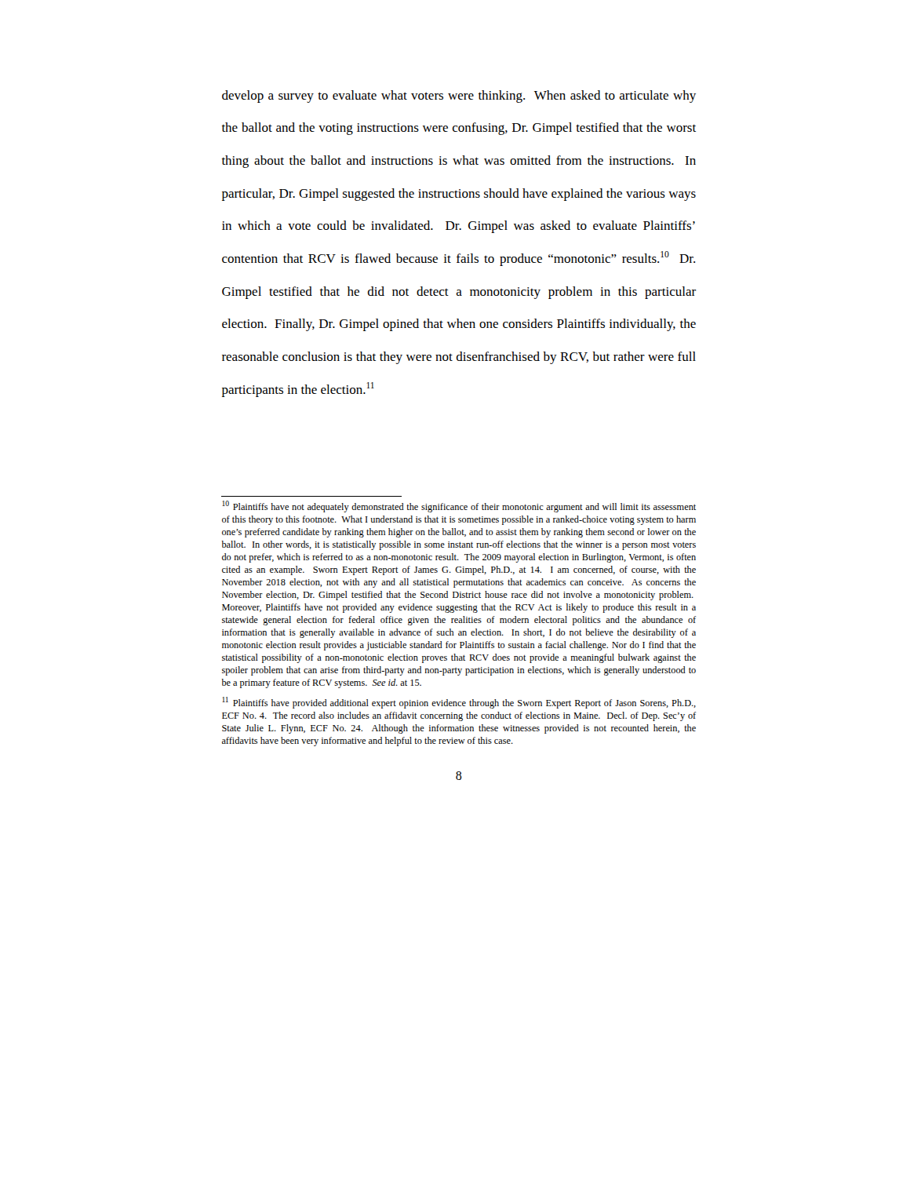develop a survey to evaluate what voters were thinking. When asked to articulate why the ballot and the voting instructions were confusing, Dr. Gimpel testified that the worst thing about the ballot and instructions is what was omitted from the instructions. In particular, Dr. Gimpel suggested the instructions should have explained the various ways in which a vote could be invalidated. Dr. Gimpel was asked to evaluate Plaintiffs’ contention that RCV is flawed because it fails to produce “monotonic” results.10 Dr. Gimpel testified that he did not detect a monotonicity problem in this particular election. Finally, Dr. Gimpel opined that when one considers Plaintiffs individually, the reasonable conclusion is that they were not disenfranchised by RCV, but rather were full participants in the election.11
10 Plaintiffs have not adequately demonstrated the significance of their monotonic argument and will limit its assessment of this theory to this footnote. What I understand is that it is sometimes possible in a ranked-choice voting system to harm one’s preferred candidate by ranking them higher on the ballot, and to assist them by ranking them second or lower on the ballot. In other words, it is statistically possible in some instant run-off elections that the winner is a person most voters do not prefer, which is referred to as a non-monotonic result. The 2009 mayoral election in Burlington, Vermont, is often cited as an example. Sworn Expert Report of James G. Gimpel, Ph.D., at 14. I am concerned, of course, with the November 2018 election, not with any and all statistical permutations that academics can conceive. As concerns the November election, Dr. Gimpel testified that the Second District house race did not involve a monotonicity problem. Moreover, Plaintiffs have not provided any evidence suggesting that the RCV Act is likely to produce this result in a statewide general election for federal office given the realities of modern electoral politics and the abundance of information that is generally available in advance of such an election. In short, I do not believe the desirability of a monotonic election result provides a justiciable standard for Plaintiffs to sustain a facial challenge. Nor do I find that the statistical possibility of a non-monotonic election proves that RCV does not provide a meaningful bulwark against the spoiler problem that can arise from third-party and non-party participation in elections, which is generally understood to be a primary feature of RCV systems. See id. at 15.
11 Plaintiffs have provided additional expert opinion evidence through the Sworn Expert Report of Jason Sorens, Ph.D., ECF No. 4. The record also includes an affidavit concerning the conduct of elections in Maine. Decl. of Dep. Sec’y of State Julie L. Flynn, ECF No. 24. Although the information these witnesses provided is not recounted herein, the affidavits have been very informative and helpful to the review of this case.
8